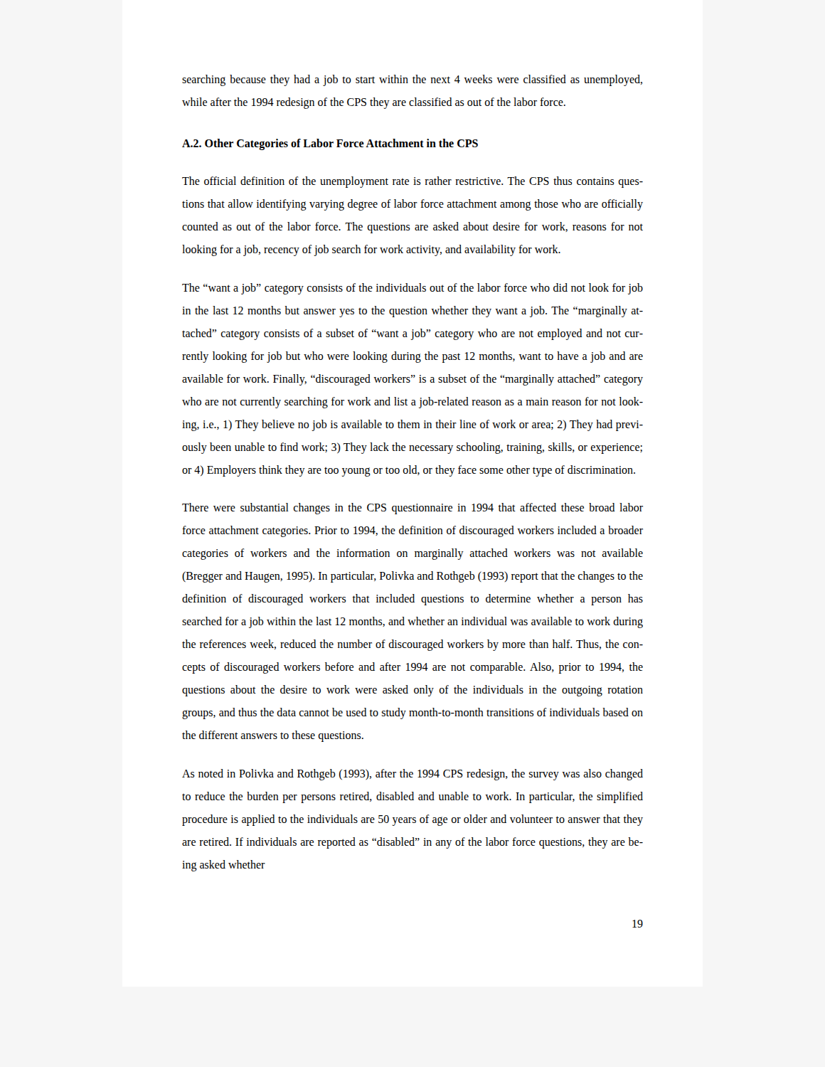searching because they had a job to start within the next 4 weeks were classified as unemployed, while after the 1994 redesign of the CPS they are classified as out of the labor force.
A.2. Other Categories of Labor Force Attachment in the CPS
The official definition of the unemployment rate is rather restrictive. The CPS thus contains questions that allow identifying varying degree of labor force attachment among those who are officially counted as out of the labor force. The questions are asked about desire for work, reasons for not looking for a job, recency of job search for work activity, and availability for work.
The “want a job” category consists of the individuals out of the labor force who did not look for job in the last 12 months but answer yes to the question whether they want a job. The “marginally attached” category consists of a subset of “want a job” category who are not employed and not currently looking for job but who were looking during the past 12 months, want to have a job and are available for work. Finally, “discouraged workers” is a subset of the “marginally attached” category who are not currently searching for work and list a job-related reason as a main reason for not looking, i.e., 1) They believe no job is available to them in their line of work or area; 2) They had previously been unable to find work; 3) They lack the necessary schooling, training, skills, or experience; or 4) Employers think they are too young or too old, or they face some other type of discrimination.
There were substantial changes in the CPS questionnaire in 1994 that affected these broad labor force attachment categories. Prior to 1994, the definition of discouraged workers included a broader categories of workers and the information on marginally attached workers was not available (Bregger and Haugen, 1995). In particular, Polivka and Rothgeb (1993) report that the changes to the definition of discouraged workers that included questions to determine whether a person has searched for a job within the last 12 months, and whether an individual was available to work during the references week, reduced the number of discouraged workers by more than half. Thus, the concepts of discouraged workers before and after 1994 are not comparable. Also, prior to 1994, the questions about the desire to work were asked only of the individuals in the outgoing rotation groups, and thus the data cannot be used to study month-to-month transitions of individuals based on the different answers to these questions.
As noted in Polivka and Rothgeb (1993), after the 1994 CPS redesign, the survey was also changed to reduce the burden per persons retired, disabled and unable to work. In particular, the simplified procedure is applied to the individuals are 50 years of age or older and volunteer to answer that they are retired. If individuals are reported as “disabled” in any of the labor force questions, they are being asked whether
19